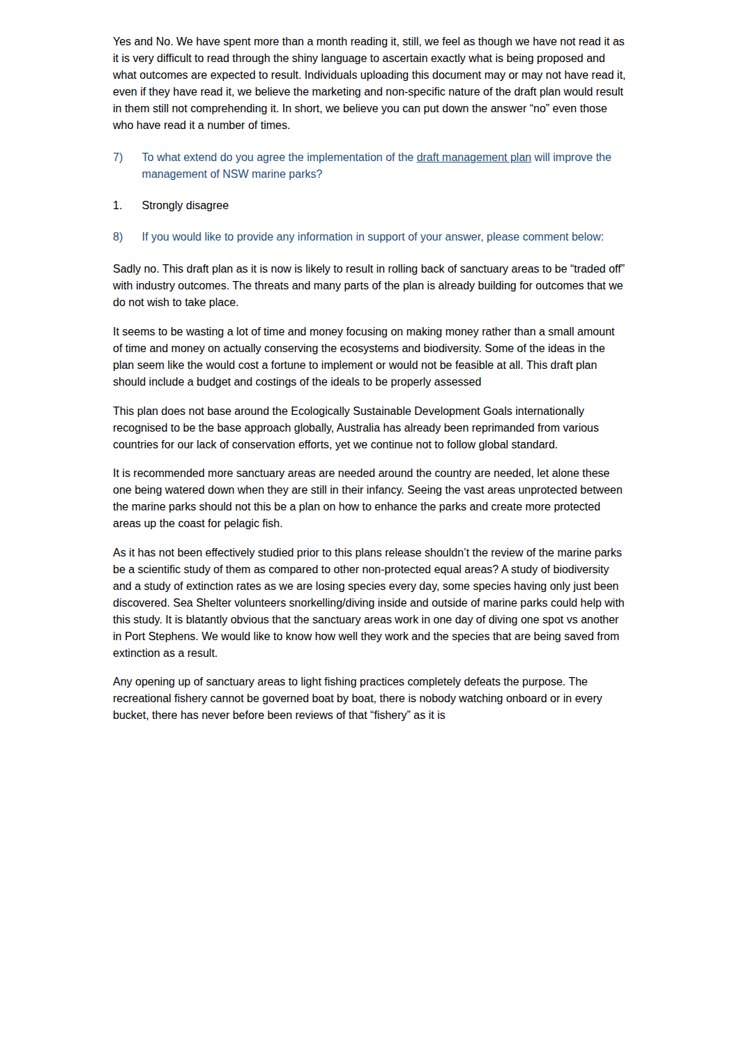Yes and No. We have spent more than a month reading it, still, we feel as though we have not read it as it is very difficult to read through the shiny language to ascertain exactly what is being proposed and what outcomes are expected to result. Individuals uploading this document may or may not have read it, even if they have read it, we believe the marketing and non-specific nature of the draft plan would result in them still not comprehending it. In short, we believe you can put down the answer “no” even those who have read it a number of times.
7) To what extend do you agree the implementation of the draft management plan will improve the management of NSW marine parks?
1. Strongly disagree
8) If you would like to provide any information in support of your answer, please comment below:
Sadly no. This draft plan as it is now is likely to result in rolling back of sanctuary areas to be “traded off” with industry outcomes. The threats and many parts of the plan is already building for outcomes that we do not wish to take place.
It seems to be wasting a lot of time and money focusing on making money rather than a small amount of time and money on actually conserving the ecosystems and biodiversity. Some of the ideas in the plan seem like the would cost a fortune to implement or would not be feasible at all. This draft plan should include a budget and costings of the ideals to be properly assessed
This plan does not base around the Ecologically Sustainable Development Goals internationally recognised to be the base approach globally, Australia has already been reprimanded from various countries for our lack of conservation efforts, yet we continue not to follow global standard.
It is recommended more sanctuary areas are needed around the country are needed, let alone these one being watered down when they are still in their infancy. Seeing the vast areas unprotected between the marine parks should not this be a plan on how to enhance the parks and create more protected areas up the coast for pelagic fish.
As it has not been effectively studied prior to this plans release shouldn’t the review of the marine parks be a scientific study of them as compared to other non-protected equal areas? A study of biodiversity and a study of extinction rates as we are losing species every day, some species having only just been discovered. Sea Shelter volunteers snorkelling/diving inside and outside of marine parks could help with this study. It is blatantly obvious that the sanctuary areas work in one day of diving one spot vs another in Port Stephens. We would like to know how well they work and the species that are being saved from extinction as a result.
Any opening up of sanctuary areas to light fishing practices completely defeats the purpose. The recreational fishery cannot be governed boat by boat, there is nobody watching onboard or in every bucket, there has never before been reviews of that “fishery” as it is